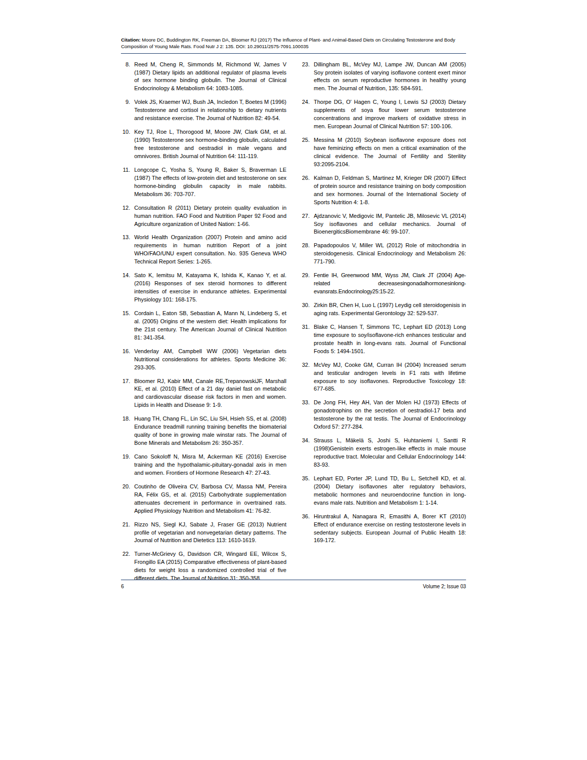Citation: Moore DC, Buddington RK, Freeman DA, Bloomer RJ (2017) The Influence of Plant- and Animal-Based Diets on Circulating Testosterone and Body Composition of Young Male Rats. Food Nutr J 2: 135. DOI: 10.29011/2575-7091.100035
8. Reed M, Cheng R, Simmonds M, Richmond W, James V (1987) Dietary lipids an additional regulator of plasma levels of sex hormone binding globulin. The Journal of Clinical Endocrinology & Metabolism 64: 1083-1085.
9. Volek JS, Kraemer WJ, Bush JA, Incledon T, Boetes M (1996) Testosterone and cortisol in relationship to dietary nutrients and resistance exercise. The Journal of Nutrition 82: 49-54.
10. Key TJ, Roe L, Thorogood M, Moore JW, Clark GM, et al. (1990) Testosterone sex hormone-binding globulin, calculated free testosterone and oestradiol in male vegans and omnivores. British Journal of Nutrition 64: 111-119.
11. Longcope C, Yosha S, Young R, Baker S, Braverman LE (1987) The effects of low-protein diet and testosterone on sex hormone-binding globulin capacity in male rabbits. Metabolism 36: 703-707.
12. Consultation R (2011) Dietary protein quality evaluation in human nutrition. FAO Food and Nutrition Paper 92 Food and Agriculture organization of United Nation: 1-66.
13. World Health Organization (2007) Protein and amino acid requirements in human nutrition Report of a joint WHO/FAO/UNU expert consultation. No. 935 Geneva WHO Technical Report Series: 1-265.
14. Sato K, Iemitsu M, Katayama K, Ishida K, Kanao Y, et al. (2016) Responses of sex steroid hormones to different intensities of exercise in endurance athletes. Experimental Physiology 101: 168-175.
15. Cordain L, Eaton SB, Sebastian A, Mann N, Lindeberg S, et al. (2005) Origins of the western diet: Health implications for the 21st century. The American Journal of Clinical Nutrition 81: 341-354.
16. Venderlay AM, Campbell WW (2006) Vegetarian diets Nutritional considerations for athletes. Sports Medicine 36: 293-305.
17. Bloomer RJ, Kabir MM, Canale RE,TrepanowskiJF, Marshall KE, et al. (2010) Effect of a 21 day daniel fast on metabolic and cardiovascular disease risk factors in men and women. Lipids in Health and Disease 9: 1-9.
18. Huang TH, Chang FL, Lin SC, Liu SH, Hsieh SS, et al. (2008) Endurance treadmill running training benefits the biomaterial quality of bone in growing male winstar rats. The Journal of Bone Minerals and Metabolism 26: 350-357.
19. Cano Sokoloff N, Misra M, Ackerman KE (2016) Exercise training and the hypothalamic-pituitary-gonadal axis in men and women. Frontiers of Hormone Research 47: 27-43.
20. Coutinho de Oliveira CV, Barbosa CV, Massa NM, Pereira RA, Félix GS, et al. (2015) Carbohydrate supplementation attenuates decrement in performance in overtrained rats. Applied Physiology Nutrition and Metabolism 41: 76-82.
21. Rizzo NS, Siegl KJ, Sabate J, Fraser GE (2013) Nutrient profile of vegetarian and nonvegetarian dietary patterns. The Journal of Nutrition and Dietetics 113: 1610-1619.
22. Turner-McGrievy G, Davidson CR, Wingard EE, Wilcox S, Frongillo EA (2015) Comparative effectiveness of plant-based diets for weight loss a randomized controlled trial of five different diets. The Journal of Nutrition 31: 350-358.
23. Dillingham BL, McVey MJ, Lampe JW, Duncan AM (2005) Soy protein isolates of varying isoflavone content exert minor effects on serum reproductive hormones in healthy young men. The Journal of Nutrition, 135: 584-591.
24. Thorpe DG, O' Hagen C, Young I, Lewis SJ (2003) Dietary supplements of soya flour lower serum testosterone concentrations and improve markers of oxidative stress in men. European Journal of Clinical Nutrition 57: 100-106.
25. Messina M (2010) Soybean isoflavone exposure does not have feminizing effects on men a critical examination of the clinical evidence. The Journal of Fertility and Sterility 93:2095-2104.
26. Kalman D, Feldman S, Martinez M, Krieger DR (2007) Effect of protein source and resistance training on body composition and sex hormones. Journal of the International Society of Sports Nutrition 4: 1-8.
27. Ajdzanovic V, Medigovic IM, Pantelic JB, Milosevic VL (2014) Soy isoflavones and cellular mechanics. Journal of BioenergiticsBiomembrane 46: 99-107.
28. Papadopoulos V, Miller WL (2012) Role of mitochondria in steroidogenesis. Clinical Endocrinology and Metabolism 26: 771-790.
29. Fentie IH, Greenwood MM, Wyss JM, Clark JT (2004) Age-related decreasesingonadalhormonesinlong-evansrats.Endocrinology25:15-22.
30. Zirkin BR, Chen H, Luo L (1997) Leydig cell steroidogenisis in aging rats. Experimental Gerontology 32: 529-537.
31. Blake C, Hansen T, Simmons TC, Lephart ED (2013) Long time exposure to soy/isoflavone-rich enhances testicular and prostate health in long-evans rats. Journal of Functional Foods 5: 1494-1501.
32. McVey MJ, Cooke GM, Curran IH (2004) Increased serum and testicular androgen levels in F1 rats with lifetime exposure to soy isoflavones. Reproductive Toxicology 18: 677-685.
33. De Jong FH, Hey AH, Van der Molen HJ (1973) Effects of gonadotrophins on the secretion of oestradiol-17 beta and testosterone by the rat testis. The Journal of Endocrinology Oxford 57: 277-284.
34. Strauss L, Mäkelä S, Joshi S, Huhtaniemi I, Santti R (1998)Genistein exerts estrogen-like effects in male mouse reproductive tract. Molecular and Cellular Endocrinology 144: 83-93.
35. Lephart ED, Porter JP, Lund TD, Bu L, Setchell KD, et al. (2004) Dietary isoflavones alter regulatory behaviors, metabolic hormones and neuroendocrine function in long-evans male rats. Nutrition and Metabolism 1: 1-14.
36. Hiruntrakul A, Nanagara R, Emasithi A, Borer KT (2010) Effect of endurance exercise on resting testosterone levels in sedentary subjects. European Journal of Public Health 18: 169-172.
6 Volume 2; Issue 03